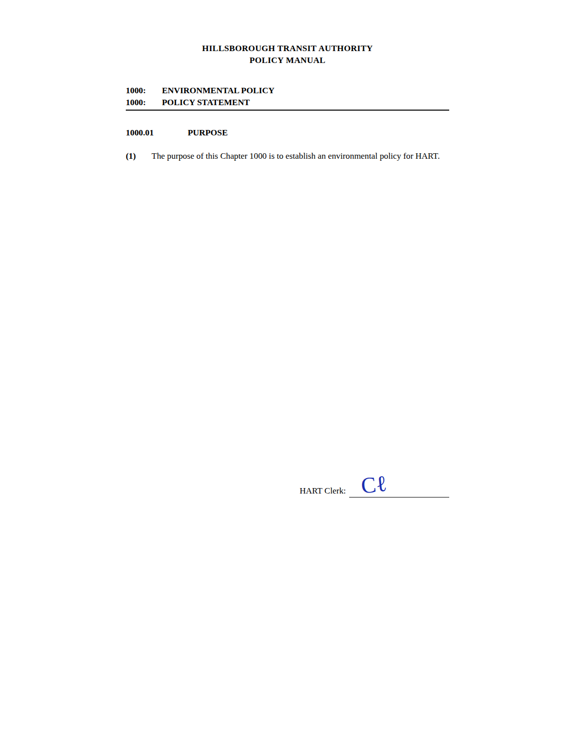HILLSBOROUGH TRANSIT AUTHORITY POLICY MANUAL
1000: ENVIRONMENTAL POLICY 1000: POLICY STATEMENT
1000.01 PURPOSE
(1) The purpose of this Chapter 1000 is to establish an environmental policy for HART.
HART Clerk: Cℓ